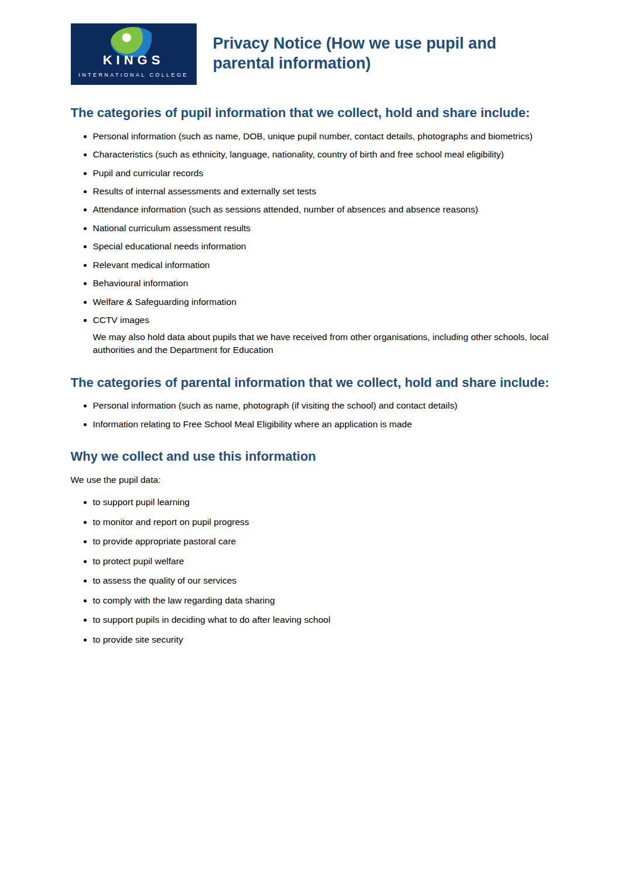KINGS
INTERNATIONAL COLLEGE
Privacy Notice (How we use pupil and parental information)
The categories of pupil information that we collect, hold and share include:
Personal information (such as name, DOB, unique pupil number, contact details, photographs and biometrics)
Characteristics (such as ethnicity, language, nationality, country of birth and free school meal eligibility)
Pupil and curricular records
Results of internal assessments and externally set tests
Attendance information (such as sessions attended, number of absences and absence reasons)
National curriculum assessment results
Special educational needs information
Relevant medical information
Behavioural information
Welfare & Safeguarding information
CCTV images
We may also hold data about pupils that we have received from other organisations, including other schools, local authorities and the Department for Education
The categories of parental information that we collect, hold and share include:
Personal information (such as name, photograph (if visiting the school) and contact details)
Information relating to Free School Meal Eligibility where an application is made
Why we collect and use this information
We use the pupil data:
to support pupil learning
to monitor and report on pupil progress
to provide appropriate pastoral care
to protect pupil welfare
to assess the quality of our services
to comply with the law regarding data sharing
to support pupils in deciding what to do after leaving school
to provide site security